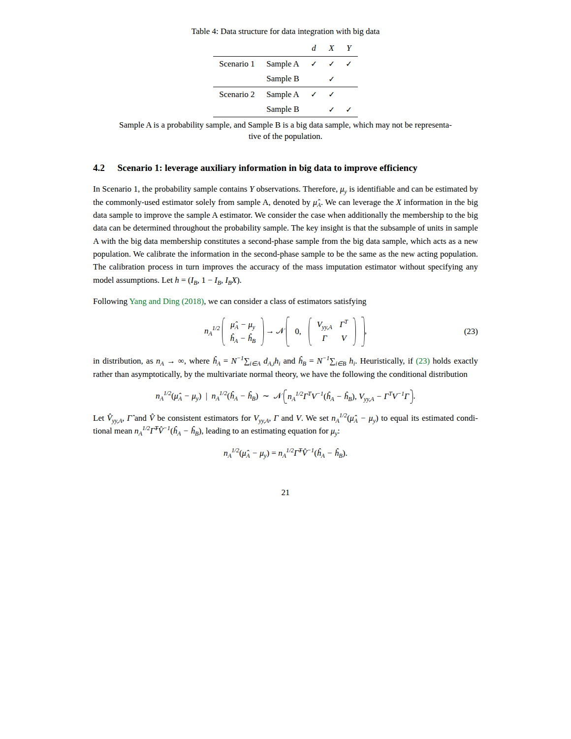Table 4: Data structure for data integration with big data
| | | d | X | Y |
| --- | --- | --- | --- | --- |
| Scenario 1 | Sample A | ✓ | ✓ | ✓ |
| | Sample B | | ✓ | |
| Scenario 2 | Sample A | ✓ | ✓ | |
| | Sample B | | ✓ | ✓ |
Sample A is a probability sample, and Sample B is a big data sample, which may not be representative of the population.
4.2 Scenario 1: leverage auxiliary information in big data to improve efficiency
In Scenario 1, the probability sample contains Y observations. Therefore, μy is identifiable and can be estimated by the commonly-used estimator solely from sample A, denoted by μ̂A. We can leverage the X information in the big data sample to improve the sample A estimator. We consider the case when additionally the membership to the big data can be determined throughout the probability sample. The key insight is that the subsample of units in sample A with the big data membership constitutes a second-phase sample from the big data sample, which acts as a new population. We calibrate the information in the second-phase sample to be the same as the new acting population. The calibration process in turn improves the accuracy of the mass imputation estimator without specifying any model assumptions. Let h = (IB, 1 − IB, IBX).
Following Yang and Ding (2018), we can consider a class of estimators satisfying
nA1/2
| μ̂ A − μ y |
| ĥ A − ĥ B |
→ 𝒩
| 0, | / V yy,A / Γ T / / Γ / V / |
, (23)
in distribution, as nA → ∞, where ĥA = N−1∑i∈A dA,ihi and ĥB = N−1∑i∈B hi. Heuristically, if (23) holds exactly rather than asymptotically, by the multivariate normal theory, we have the following the conditional distribution
nA1/2(μ̂A − μy) | nA1/2(ĥA − ĥB) ∼ 𝒩 nA1/2ΓTV−1(ĥA − ĥB), Vyy,A − ΓTV−1Γ .
Let V̂yy,A, Γ̂ and V̂ be consistent estimators for Vyy,A, Γ and V. We set nA1/2(μ̂A − μy) to equal its estimated conditional mean nA1/2Γ̂TV̂−1(ĥA − ĥB), leading to an estimating equation for μy:
nA1/2(μ̂A − μy) = nA1/2Γ̂TV̂−1(ĥA − ĥB).
21